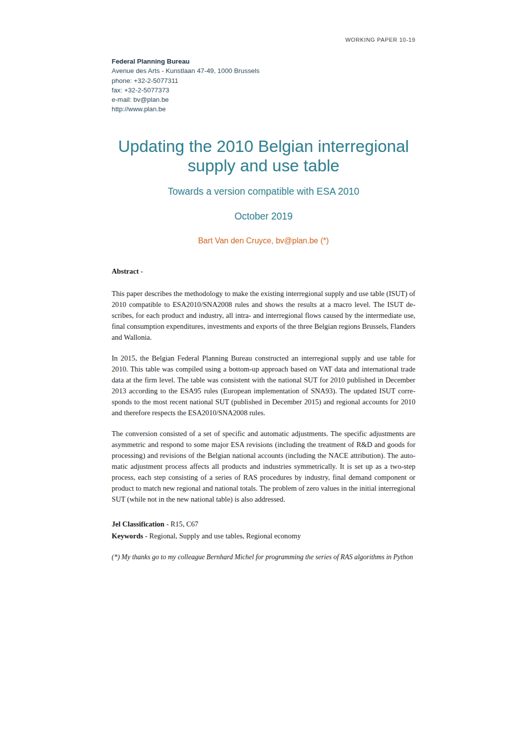WORKING PAPER 10-19
Federal Planning Bureau
Avenue des Arts - Kunstlaan 47-49, 1000 Brussels
phone: +32-2-5077311
fax: +32-2-5077373
e-mail: bv@plan.be
http://www.plan.be
Updating the 2010 Belgian interregional supply and use table
Towards a version compatible with ESA 2010
October 2019
Bart Van den Cruyce, bv@plan.be (*)
Abstract -
This paper describes the methodology to make the existing interregional supply and use table (ISUT) of 2010 compatible to ESA2010/SNA2008 rules and shows the results at a macro level. The ISUT describes, for each product and industry, all intra- and interregional flows caused by the intermediate use, final consumption expenditures, investments and exports of the three Belgian regions Brussels, Flanders and Wallonia.
In 2015, the Belgian Federal Planning Bureau constructed an interregional supply and use table for 2010. This table was compiled using a bottom-up approach based on VAT data and international trade data at the firm level. The table was consistent with the national SUT for 2010 published in December 2013 according to the ESA95 rules (European implementation of SNA93). The updated ISUT corresponds to the most recent national SUT (published in December 2015) and regional accounts for 2010 and therefore respects the ESA2010/SNA2008 rules.
The conversion consisted of a set of specific and automatic adjustments. The specific adjustments are asymmetric and respond to some major ESA revisions (including the treatment of R&D and goods for processing) and revisions of the Belgian national accounts (including the NACE attribution). The automatic adjustment process affects all products and industries symmetrically. It is set up as a two-step process, each step consisting of a series of RAS procedures by industry, final demand component or product to match new regional and national totals. The problem of zero values in the initial interregional SUT (while not in the new national table) is also addressed.
Jel Classification - R15, C67
Keywords - Regional, Supply and use tables, Regional economy
(*) My thanks go to my colleague Bernhard Michel for programming the series of RAS algorithms in Python